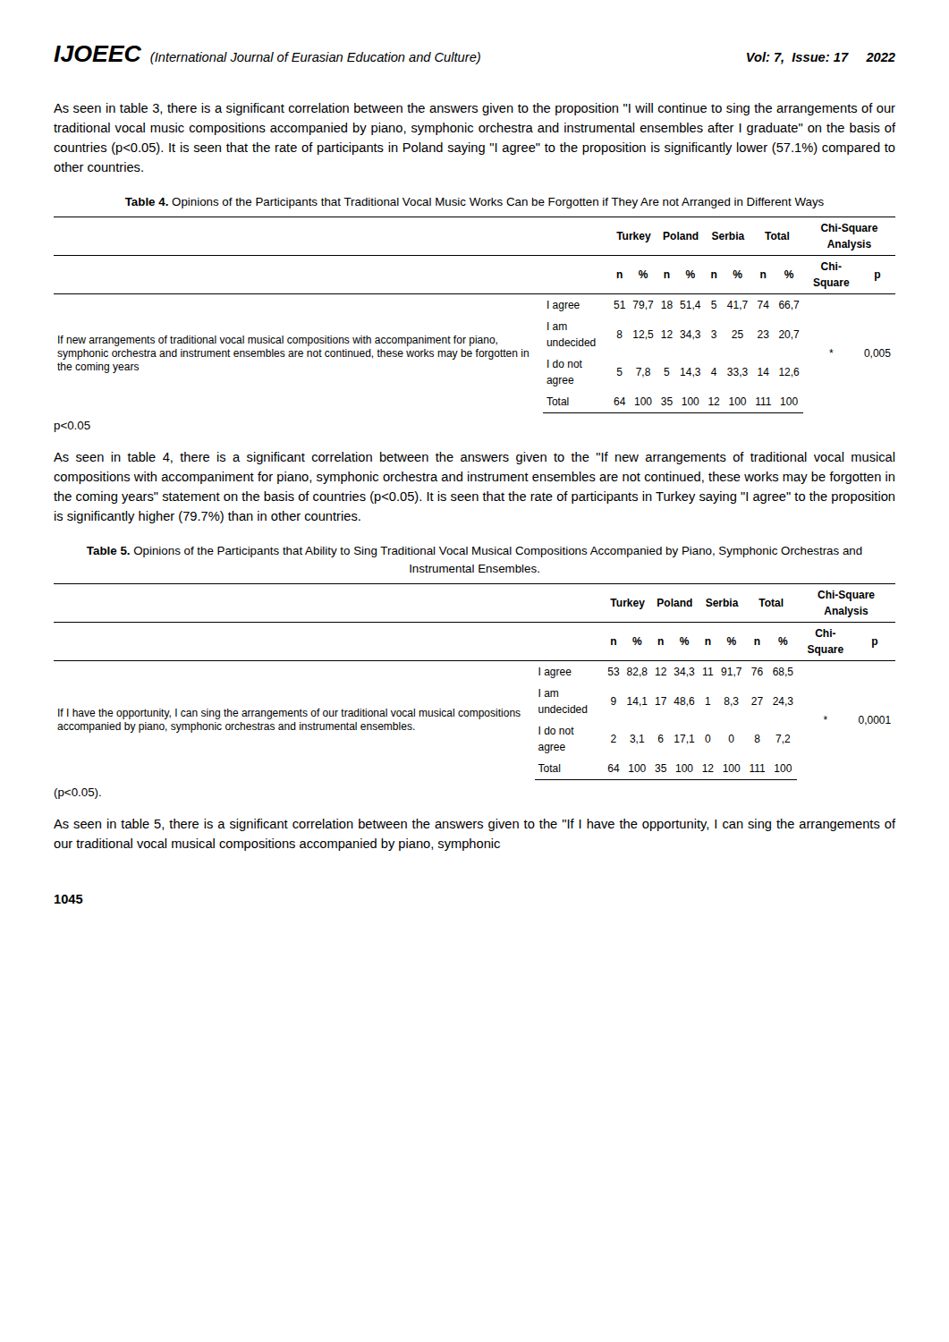IJOEEC (International Journal of Eurasian Education and Culture) Vol: 7, Issue: 17 2022
As seen in table 3, there is a significant correlation between the answers given to the proposition "I will continue to sing the arrangements of our traditional vocal music compositions accompanied by piano, symphonic orchestra and instrumental ensembles after I graduate" on the basis of countries (p<0.05). It is seen that the rate of participants in Poland saying "I agree" to the proposition is significantly lower (57.1%) compared to other countries.
Table 4. Opinions of the Participants that Traditional Vocal Music Works Can be Forgotten if They Are not Arranged in Different Ways
| | | Turkey | Poland | Serbia | Total | Chi-Square Analysis |
| --- | --- | --- | --- | --- | --- | --- |
| | | n | % | n | % | n | % | n | % | Chi-Square | p |
| If new arrangements of traditional vocal musical compositions with accompaniment for piano, symphonic orchestra and instrument ensembles are not continued, these works may be forgotten in the coming years | I agree | 51 | 79,7 | 18 | 51,4 | 5 | 41,7 | 74 | 66,7 | * | 0,005 |
| I am undecided | 8 | 12,5 | 12 | 34,3 | 3 | 25 | 23 | 20,7 |
| I do not agree | 5 | 7,8 | 5 | 14,3 | 4 | 33,3 | 14 | 12,6 |
| Total | 64 | 100 | 35 | 100 | 12 | 100 | 111 | 100 |
p<0.05
As seen in table 4, there is a significant correlation between the answers given to the "If new arrangements of traditional vocal musical compositions with accompaniment for piano, symphonic orchestra and instrument ensembles are not continued, these works may be forgotten in the coming years" statement on the basis of countries (p<0.05). It is seen that the rate of participants in Turkey saying "I agree" to the proposition is significantly higher (79.7%) than in other countries.
Table 5. Opinions of the Participants that Ability to Sing Traditional Vocal Musical Compositions Accompanied by Piano, Symphonic Orchestras and Instrumental Ensembles.
| | | Turkey | Poland | Serbia | Total | Chi-Square Analysis |
| --- | --- | --- | --- | --- | --- | --- |
| | | n | % | n | % | n | % | n | % | Chi-Square | p |
| If I have the opportunity, I can sing the arrangements of our traditional vocal musical compositions accompanied by piano, symphonic orchestras and instrumental ensembles. | I agree | 53 | 82,8 | 12 | 34,3 | 11 | 91,7 | 76 | 68,5 | * | 0,0001 |
| I am undecided | 9 | 14,1 | 17 | 48,6 | 1 | 8,3 | 27 | 24,3 |
| I do not agree | 2 | 3,1 | 6 | 17,1 | 0 | 0 | 8 | 7,2 |
| Total | 64 | 100 | 35 | 100 | 12 | 100 | 111 | 100 |
(p<0.05).
As seen in table 5, there is a significant correlation between the answers given to the "If I have the opportunity, I can sing the arrangements of our traditional vocal musical compositions accompanied by piano, symphonic
1045